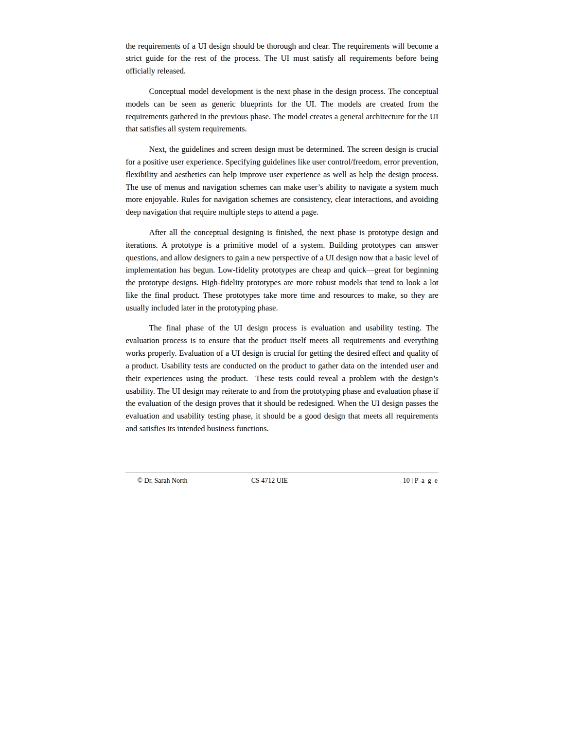the requirements of a UI design should be thorough and clear. The requirements will become a strict guide for the rest of the process. The UI must satisfy all requirements before being officially released.
Conceptual model development is the next phase in the design process. The conceptual models can be seen as generic blueprints for the UI. The models are created from the requirements gathered in the previous phase. The model creates a general architecture for the UI that satisfies all system requirements.
Next, the guidelines and screen design must be determined. The screen design is crucial for a positive user experience. Specifying guidelines like user control/freedom, error prevention, flexibility and aesthetics can help improve user experience as well as help the design process. The use of menus and navigation schemes can make user’s ability to navigate a system much more enjoyable. Rules for navigation schemes are consistency, clear interactions, and avoiding deep navigation that require multiple steps to attend a page.
After all the conceptual designing is finished, the next phase is prototype design and iterations. A prototype is a primitive model of a system. Building prototypes can answer questions, and allow designers to gain a new perspective of a UI design now that a basic level of implementation has begun. Low-fidelity prototypes are cheap and quick—great for beginning the prototype designs. High-fidelity prototypes are more robust models that tend to look a lot like the final product. These prototypes take more time and resources to make, so they are usually included later in the prototyping phase.
The final phase of the UI design process is evaluation and usability testing. The evaluation process is to ensure that the product itself meets all requirements and everything works properly. Evaluation of a UI design is crucial for getting the desired effect and quality of a product. Usability tests are conducted on the product to gather data on the intended user and their experiences using the product. These tests could reveal a problem with the design’s usability. The UI design may reiterate to and from the prototyping phase and evaluation phase if the evaluation of the design proves that it should be redesigned. When the UI design passes the evaluation and usability testing phase, it should be a good design that meets all requirements and satisfies its intended business functions.
© Dr. Sarah North
CS 4712 UIE
10 | P a g e